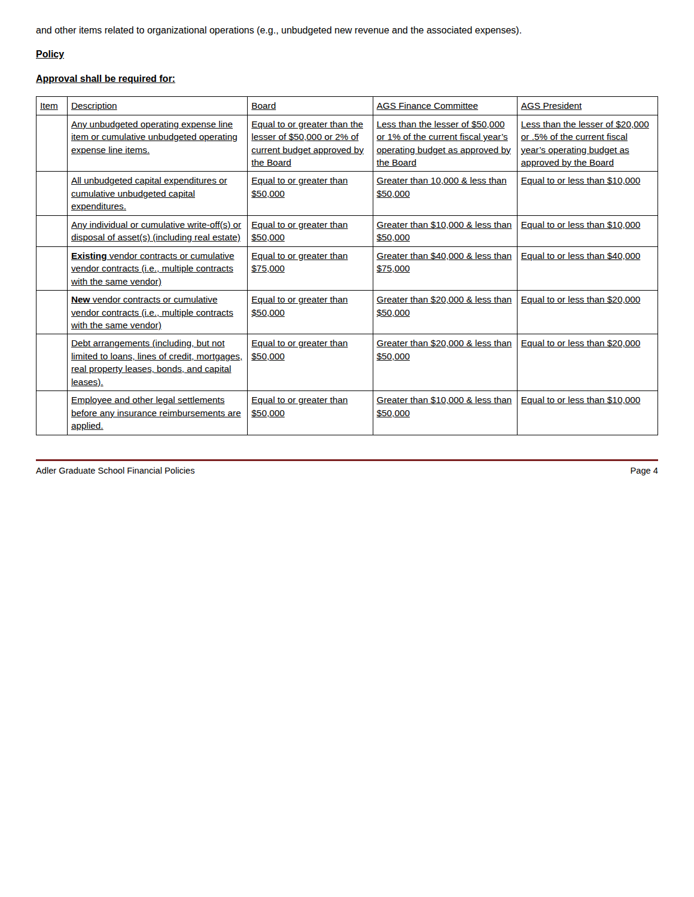and other items related to organizational operations (e.g., unbudgeted new revenue and the associated expenses).
Policy
Approval shall be required for:
| Item | Description | Board | AGS Finance Committee | AGS President |
| --- | --- | --- | --- | --- |
| | Any unbudgeted operating expense line item or cumulative unbudgeted operating expense line items. | Equal to or greater than the lesser of $50,000 or 2% of current budget approved by the Board | Less than the lesser of $50,000 or 1% of the current fiscal year’s operating budget as approved by the Board | Less than the lesser of $20,000 or .5% of the current fiscal year’s operating budget as approved by the Board |
| | All unbudgeted capital expenditures or cumulative unbudgeted capital expenditures. | Equal to or greater than $50,000 | Greater than 10,000 & less than $50,000 | Equal to or less than $10,000 |
| | Any individual or cumulative write-off(s) or disposal of asset(s) (including real estate) | Equal to or greater than $50,000 | Greater than $10,000 & less than $50,000 | Equal to or less than $10,000 |
| | Existing vendor contracts or cumulative vendor contracts (i.e., multiple contracts with the same vendor) | Equal to or greater than $75,000 | Greater than $40,000 & less than $75,000 | Equal to or less than $40,000 |
| | New vendor contracts or cumulative vendor contracts (i.e., multiple contracts with the same vendor) | Equal to or greater than $50,000 | Greater than $20,000 & less than $50,000 | Equal to or less than $20,000 |
| | Debt arrangements (including, but not limited to loans, lines of credit, mortgages, real property leases, bonds, and capital leases). | Equal to or greater than $50,000 | Greater than $20,000 & less than $50,000 | Equal to or less than $20,000 |
| | Employee and other legal settlements before any insurance reimbursements are applied. | Equal to or greater than $50,000 | Greater than $10,000 & less than $50,000 | Equal to or less than $10,000 |
Adler Graduate School Financial Policies Page 4